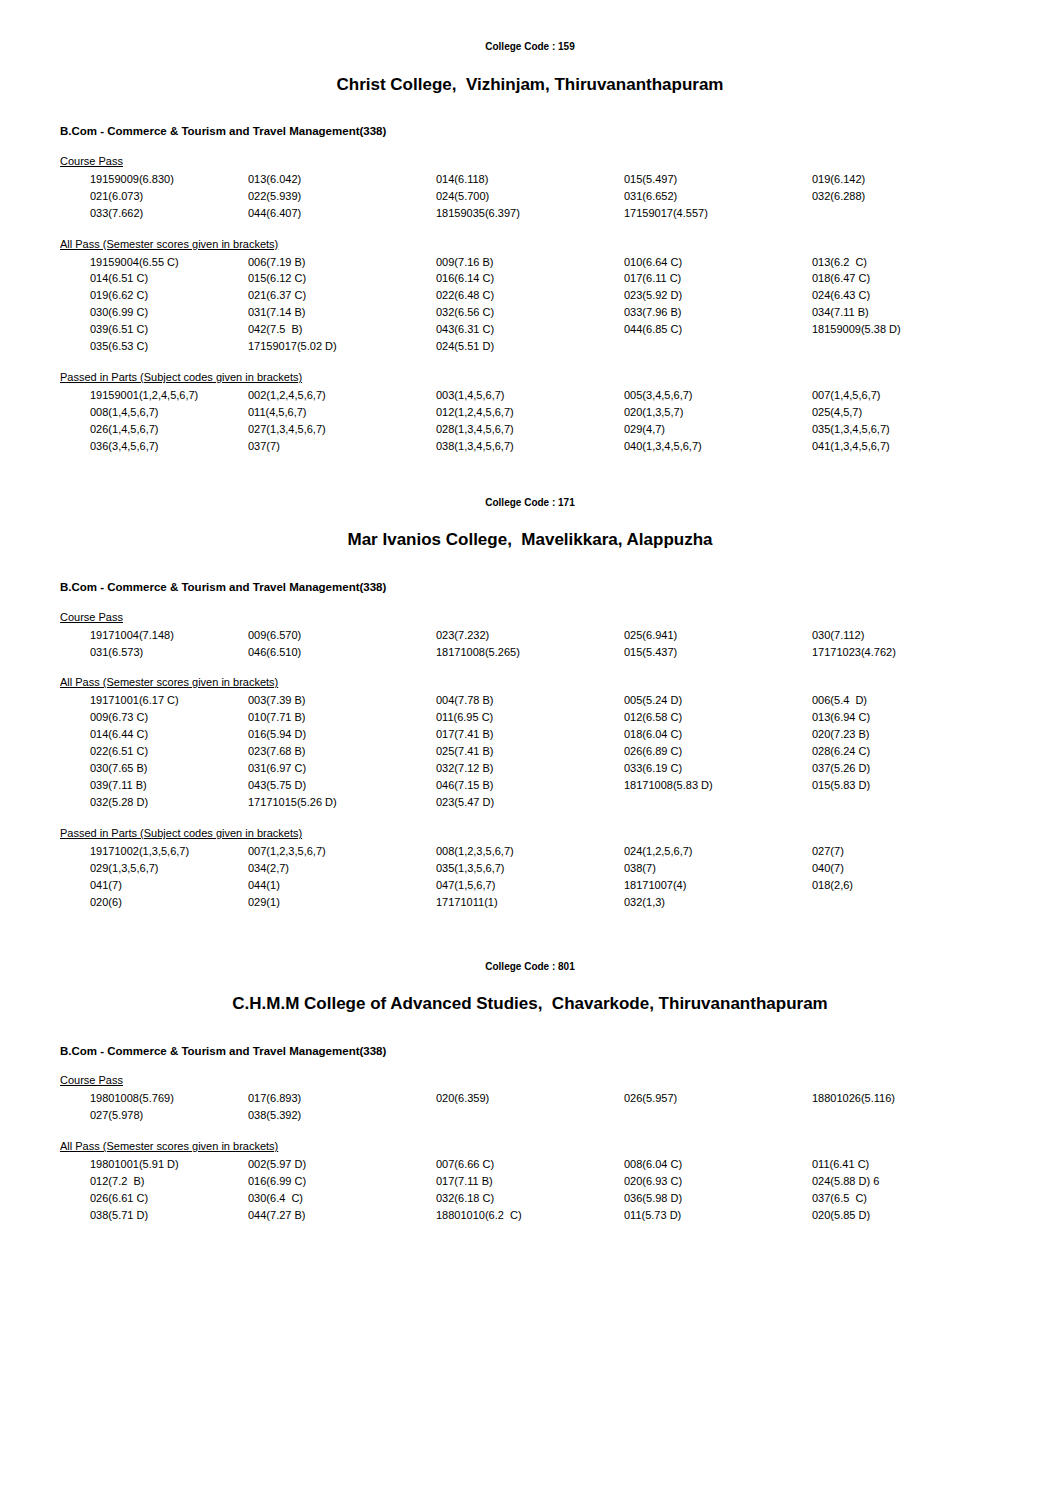College Code : 159
Christ College, Vizhinjam, Thiruvananthapuram
B.Com - Commerce & Tourism and Travel Management(338)
Course Pass
| 19159009(6.830) | 013(6.042) | 014(6.118) | 015(5.497) | 019(6.142) |
| 021(6.073) | 022(5.939) | 024(5.700) | 031(6.652) | 032(6.288) |
| 033(7.662) | 044(6.407) | 18159035(6.397) | 17159017(4.557) | |
All Pass (Semester scores given in brackets)
| 19159004(6.55 C) | 006(7.19 B) | 009(7.16 B) | 010(6.64 C) | 013(6.2 C) |
| 014(6.51 C) | 015(6.12 C) | 016(6.14 C) | 017(6.11 C) | 018(6.47 C) |
| 019(6.62 C) | 021(6.37 C) | 022(6.48 C) | 023(5.92 D) | 024(6.43 C) |
| 030(6.99 C) | 031(7.14 B) | 032(6.56 C) | 033(7.96 B) | 034(7.11 B) |
| 039(6.51 C) | 042(7.5 B) | 043(6.31 C) | 044(6.85 C) | 18159009(5.38 D) |
| 035(6.53 C) | 17159017(5.02 D) | 024(5.51 D) | | |
Passed in Parts (Subject codes given in brackets)
| 19159001(1,2,4,5,6,7) | 002(1,2,4,5,6,7) | 003(1,4,5,6,7) | 005(3,4,5,6,7) | 007(1,4,5,6,7) |
| 008(1,4,5,6,7) | 011(4,5,6,7) | 012(1,2,4,5,6,7) | 020(1,3,5,7) | 025(4,5,7) |
| 026(1,4,5,6,7) | 027(1,3,4,5,6,7) | 028(1,3,4,5,6,7) | 029(4,7) | 035(1,3,4,5,6,7) |
| 036(3,4,5,6,7) | 037(7) | 038(1,3,4,5,6,7) | 040(1,3,4,5,6,7) | 041(1,3,4,5,6,7) |
College Code : 171
Mar Ivanios College, Mavelikkara, Alappuzha
B.Com - Commerce & Tourism and Travel Management(338)
Course Pass
| 19171004(7.148) | 009(6.570) | 023(7.232) | 025(6.941) | 030(7.112) |
| 031(6.573) | 046(6.510) | 18171008(5.265) | 015(5.437) | 17171023(4.762) |
All Pass (Semester scores given in brackets)
| 19171001(6.17 C) | 003(7.39 B) | 004(7.78 B) | 005(5.24 D) | 006(5.4 D) |
| 009(6.73 C) | 010(7.71 B) | 011(6.95 C) | 012(6.58 C) | 013(6.94 C) |
| 014(6.44 C) | 016(5.94 D) | 017(7.41 B) | 018(6.04 C) | 020(7.23 B) |
| 022(6.51 C) | 023(7.68 B) | 025(7.41 B) | 026(6.89 C) | 028(6.24 C) |
| 030(7.65 B) | 031(6.97 C) | 032(7.12 B) | 033(6.19 C) | 037(5.26 D) |
| 039(7.11 B) | 043(5.75 D) | 046(7.15 B) | 18171008(5.83 D) | 015(5.83 D) |
| 032(5.28 D) | 17171015(5.26 D) | 023(5.47 D) | | |
Passed in Parts (Subject codes given in brackets)
| 19171002(1,3,5,6,7) | 007(1,2,3,5,6,7) | 008(1,2,3,5,6,7) | 024(1,2,5,6,7) | 027(7) |
| 029(1,3,5,6,7) | 034(2,7) | 035(1,3,5,6,7) | 038(7) | 040(7) |
| 041(7) | 044(1) | 047(1,5,6,7) | 18171007(4) | 018(2,6) |
| 020(6) | 029(1) | 17171011(1) | 032(1,3) | |
College Code : 801
C.H.M.M College of Advanced Studies, Chavarkode, Thiruvananthapuram
B.Com - Commerce & Tourism and Travel Management(338)
Course Pass
| 19801008(5.769) | 017(6.893) | 020(6.359) | 026(5.957) | 18801026(5.116) |
| 027(5.978) | 038(5.392) | | | |
All Pass (Semester scores given in brackets)
| 19801001(5.91 D) | 002(5.97 D) | 007(6.66 C) | 008(6.04 C) | 011(6.41 C) |
| 012(7.2 B) | 016(6.99 C) | 017(7.11 B) | 020(6.93 C) | 024(5.88 D) 6 |
| 026(6.61 C) | 030(6.4 C) | 032(6.18 C) | 036(5.98 D) | 037(6.5 C) |
| 038(5.71 D) | 044(7.27 B) | 18801010(6.2 C) | 011(5.73 D) | 020(5.85 D) |